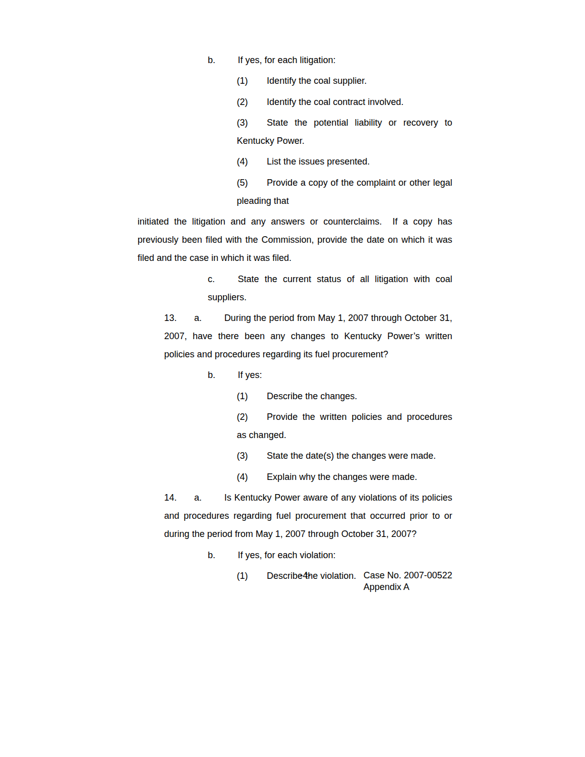b. If yes, for each litigation:
(1) Identify the coal supplier.
(2) Identify the coal contract involved.
(3) State the potential liability or recovery to Kentucky Power.
(4) List the issues presented.
(5) Provide a copy of the complaint or other legal pleading that
initiated the litigation and any answers or counterclaims. If a copy has previously been filed with the Commission, provide the date on which it was filed and the case in which it was filed.
c. State the current status of all litigation with coal suppliers.
13. a. During the period from May 1, 2007 through October 31, 2007, have there been any changes to Kentucky Power’s written policies and procedures regarding its fuel procurement?
b. If yes:
(1) Describe the changes.
(2) Provide the written policies and procedures as changed.
(3) State the date(s) the changes were made.
(4) Explain why the changes were made.
14. a. Is Kentucky Power aware of any violations of its policies and procedures regarding fuel procurement that occurred prior to or during the period from May 1, 2007 through October 31, 2007?
b. If yes, for each violation:
(1) Describe the violation.
Case No. 2007-00522
Appendix A -4-